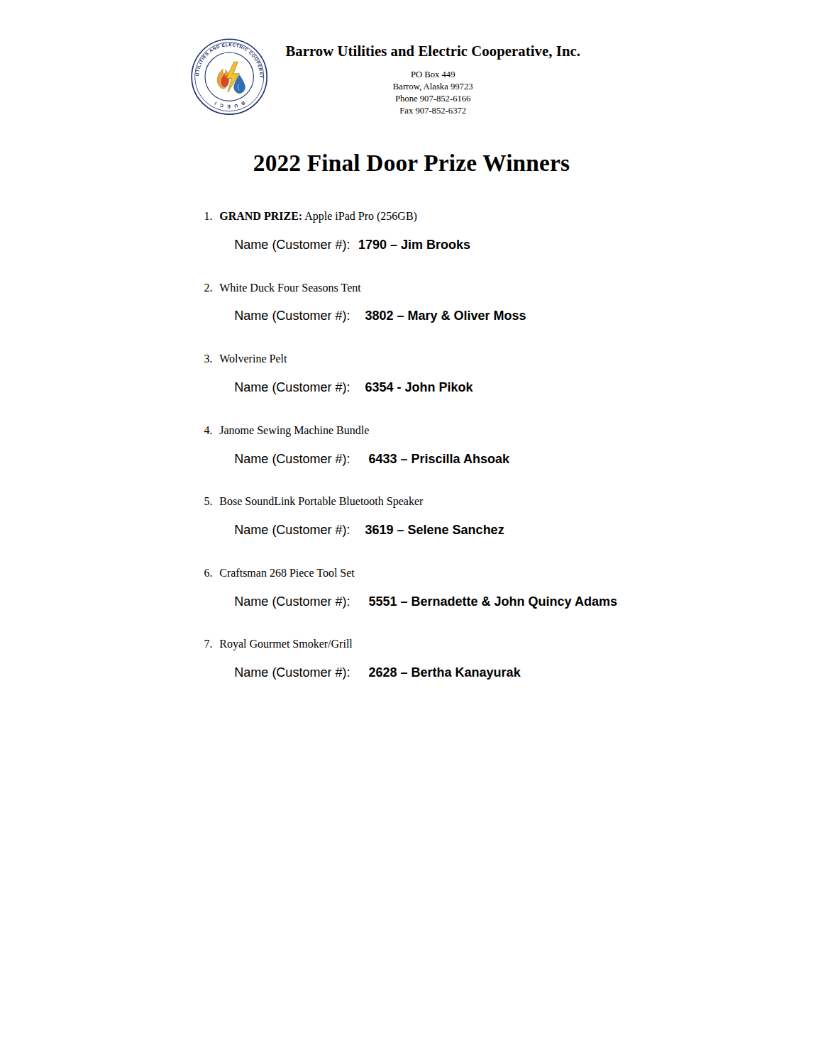BARROW UTILITIES AND ELECTRIC COOPERATIVE, INC. B U E C I
Barrow Utilities and Electric Cooperative, Inc.
PO Box 449 Barrow, Alaska 99723 Phone 907-852-6166 Fax 907-852-6372
2022 Final Door Prize Winners
GRAND PRIZE: Apple iPad Pro (256GB)
Name (Customer #): 1790 – Jim Brooks
White Duck Four Seasons Tent
Name (Customer #): 3802 – Mary & Oliver Moss
Wolverine Pelt
Name (Customer #): 6354 - John Pikok
Janome Sewing Machine Bundle
Name (Customer #): 6433 – Priscilla Ahsoak
Bose SoundLink Portable Bluetooth Speaker
Name (Customer #): 3619 – Selene Sanchez
Craftsman 268 Piece Tool Set
Name (Customer #): 5551 – Bernadette & John Quincy Adams
Royal Gourmet Smoker/Grill
Name (Customer #): 2628 – Bertha Kanayurak